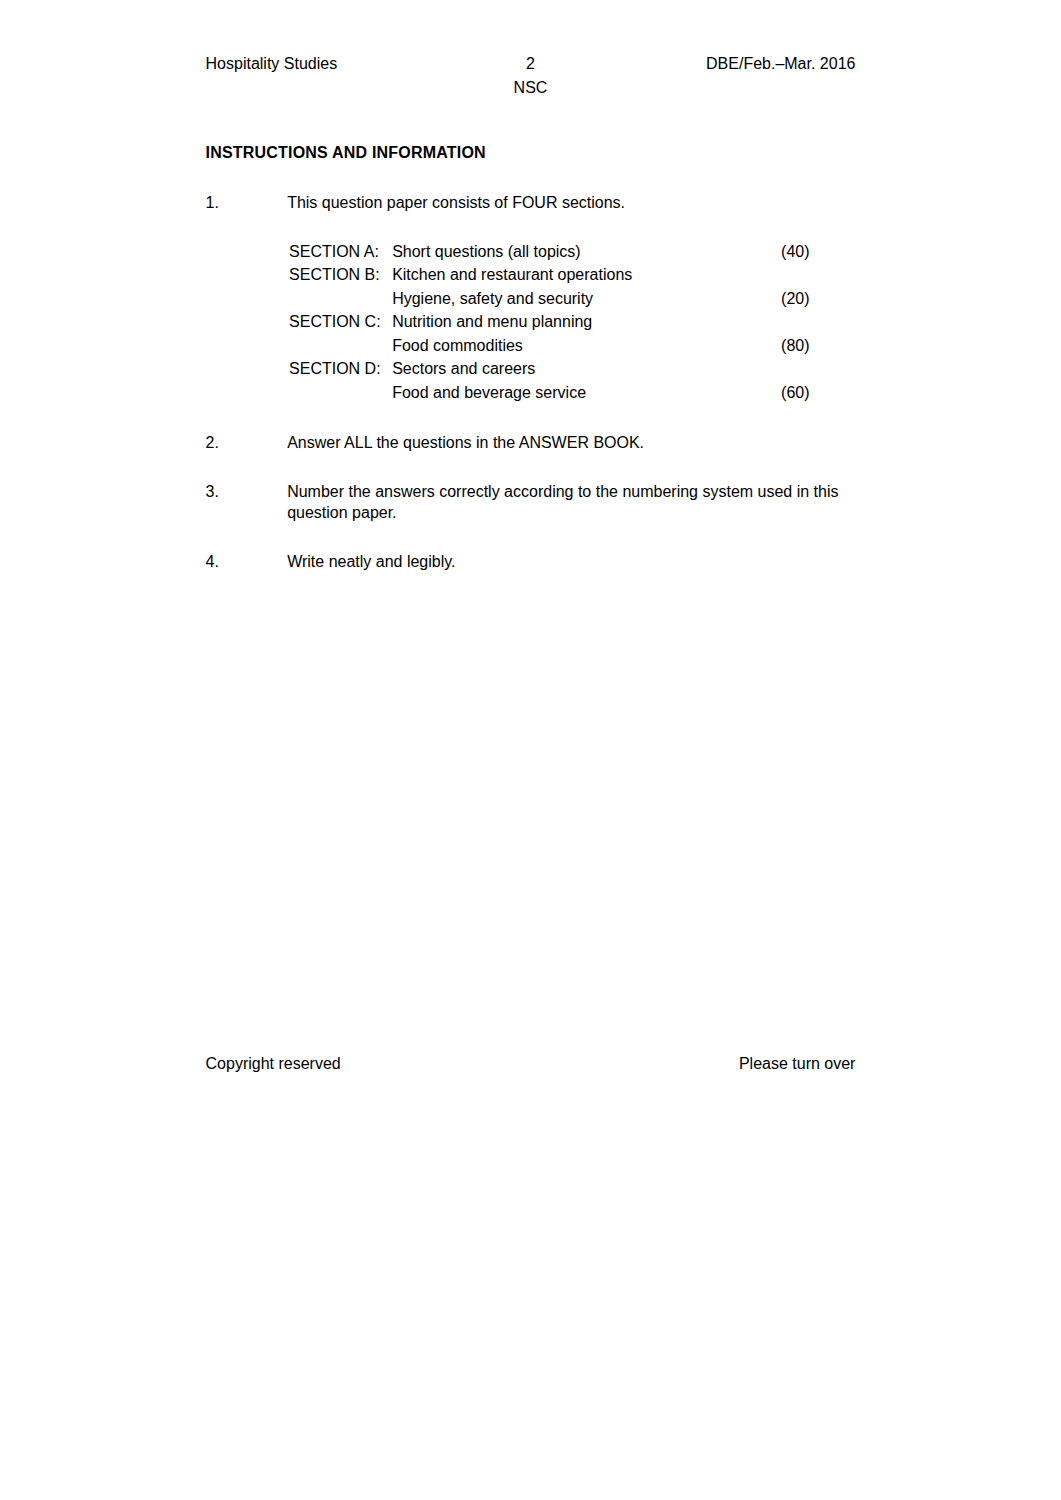Hospitality Studies
2
DBE/Feb.–Mar. 2016
NSC
INSTRUCTIONS AND INFORMATION
1.
This question paper consists of FOUR sections.
| SECTION A: | Short questions (all topics) | (40) |
| SECTION B: | Kitchen and restaurant operations | |
| | Hygiene, safety and security | (20) |
| SECTION C: | Nutrition and menu planning | |
| | Food commodities | (80) |
| SECTION D: | Sectors and careers | |
| | Food and beverage service | (60) |
2.
Answer ALL the questions in the ANSWER BOOK.
3.
Number the answers correctly according to the numbering system used in this question paper.
4.
Write neatly and legibly.
Copyright reserved
Please turn over